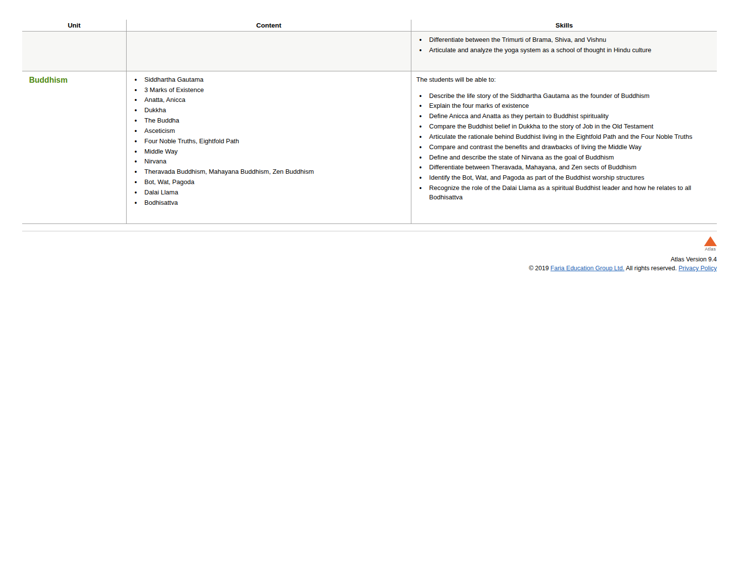| Unit | Content | Skills |
| --- | --- | --- |
| | | Differentiate between the Trimurti of Brama, Shiva, and Vishnu Articulate and analyze the yoga system as a school of thought in Hindu culture |
| Buddhism | Siddhartha Gautama 3 Marks of Existence Anatta, Anicca Dukkha The Buddha Asceticism Four Noble Truths, Eightfold Path Middle Way Nirvana Theravada Buddhism, Mahayana Buddhism, Zen Buddhism Bot, Wat, Pagoda Dalai Llama Bodhisattva | The students will be able to: Describe the life story of the Siddhartha Gautama as the founder of Buddhism Explain the four marks of existence Define Anicca and Anatta as they pertain to Buddhist spirituality Compare the Buddhist belief in Dukkha to the story of Job in the Old Testament Articulate the rationale behind Buddhist living in the Eightfold Path and the Four Noble Truths Compare and contrast the benefits and drawbacks of living the Middle Way Define and describe the state of Nirvana as the goal of Buddhism Differentiate between Theravada, Mahayana, and Zen sects of Buddhism Identify the Bot, Wat, and Pagoda as part of the Buddhist worship structures Recognize the role of the Dalai Llama as a spiritual Buddhist leader and how he relates to all Bodhisattva |
Atlas
Atlas Version 9.4
© 2019 Faria Education Group Ltd. All rights reserved. Privacy Policy